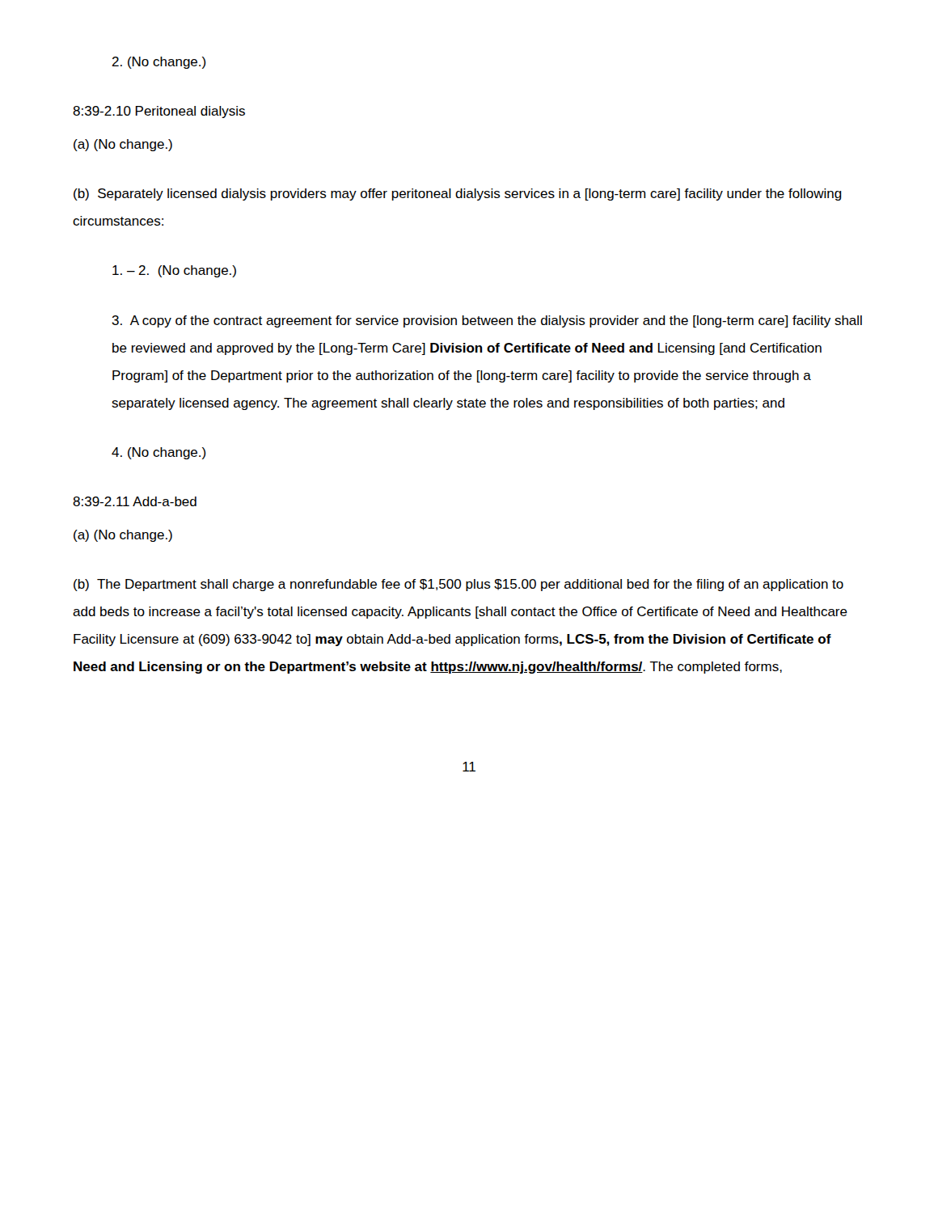2. (No change.)
8:39-2.10 Peritoneal dialysis
(a) (No change.)
(b) Separately licensed dialysis providers may offer peritoneal dialysis services in a [long-term care] facility under the following circumstances:
1. – 2. (No change.)
3. A copy of the contract agreement for service provision between the dialysis provider and the [long-term care] facility shall be reviewed and approved by the [Long-Term Care] Division of Certificate of Need and Licensing [and Certification Program] of the Department prior to the authorization of the [long-term care] facility to provide the service through a separately licensed agency. The agreement shall clearly state the roles and responsibilities of both parties; and
4. (No change.)
8:39-2.11 Add-a-bed
(a) (No change.)
(b) The Department shall charge a nonrefundable fee of $1,500 plus $15.00 per additional bed for the filing of an application to add beds to increase a facil’ty's total licensed capacity. Applicants [shall contact the Office of Certificate of Need and Healthcare Facility Licensure at (609) 633-9042 to] may obtain Add-a-bed application forms, LCS-5, from the Division of Certificate of Need and Licensing or on the Department’s website at https://www.nj.gov/health/forms/. The completed forms,
11